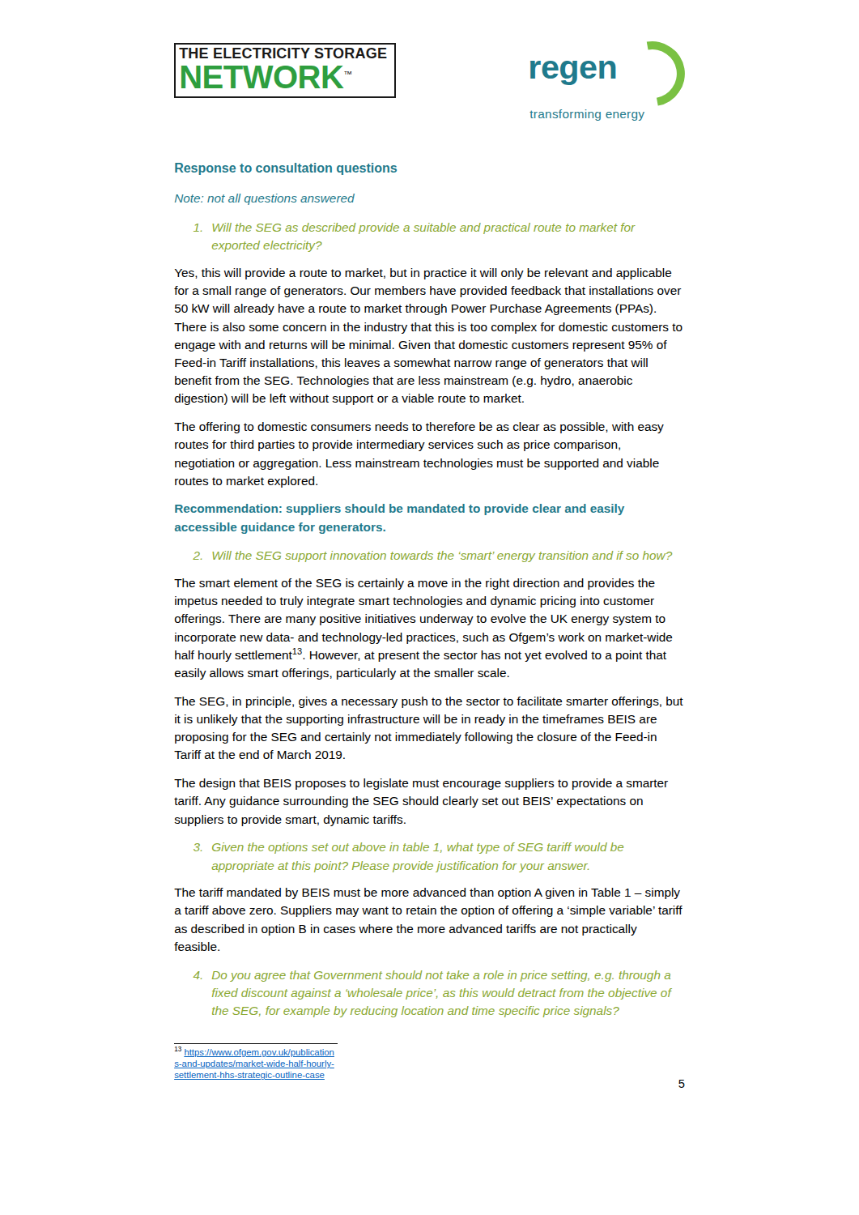THE ELECTRICITY STORAGE
NETWORK™
regen
transforming energy
Response to consultation questions
Note: not all questions answered
Will the SEG as described provide a suitable and practical route to market for exported electricity?
Yes, this will provide a route to market, but in practice it will only be relevant and applicable for a small range of generators. Our members have provided feedback that installations over 50 kW will already have a route to market through Power Purchase Agreements (PPAs). There is also some concern in the industry that this is too complex for domestic customers to engage with and returns will be minimal. Given that domestic customers represent 95% of Feed-in Tariff installations, this leaves a somewhat narrow range of generators that will benefit from the SEG. Technologies that are less mainstream (e.g. hydro, anaerobic digestion) will be left without support or a viable route to market.
The offering to domestic consumers needs to therefore be as clear as possible, with easy routes for third parties to provide intermediary services such as price comparison, negotiation or aggregation. Less mainstream technologies must be supported and viable routes to market explored.
Recommendation: suppliers should be mandated to provide clear and easily accessible guidance for generators.
Will the SEG support innovation towards the ‘smart’ energy transition and if so how?
The smart element of the SEG is certainly a move in the right direction and provides the impetus needed to truly integrate smart technologies and dynamic pricing into customer offerings. There are many positive initiatives underway to evolve the UK energy system to incorporate new data- and technology-led practices, such as Ofgem’s work on market-wide half hourly settlement13. However, at present the sector has not yet evolved to a point that easily allows smart offerings, particularly at the smaller scale.
The SEG, in principle, gives a necessary push to the sector to facilitate smarter offerings, but it is unlikely that the supporting infrastructure will be in ready in the timeframes BEIS are proposing for the SEG and certainly not immediately following the closure of the Feed-in Tariff at the end of March 2019.
The design that BEIS proposes to legislate must encourage suppliers to provide a smarter tariff. Any guidance surrounding the SEG should clearly set out BEIS’ expectations on suppliers to provide smart, dynamic tariffs.
Given the options set out above in table 1, what type of SEG tariff would be appropriate at this point? Please provide justification for your answer.
The tariff mandated by BEIS must be more advanced than option A given in Table 1 – simply a tariff above zero. Suppliers may want to retain the option of offering a ‘simple variable’ tariff as described in option B in cases where the more advanced tariffs are not practically feasible.
Do you agree that Government should not take a role in price setting, e.g. through a fixed discount against a ‘wholesale price’, as this would detract from the objective of the SEG, for example by reducing location and time specific price signals?
13 https://www.ofgem.gov.uk/publications-and-updates/market-wide-half-hourly-settlement-hhs-strategic-outline-case
5